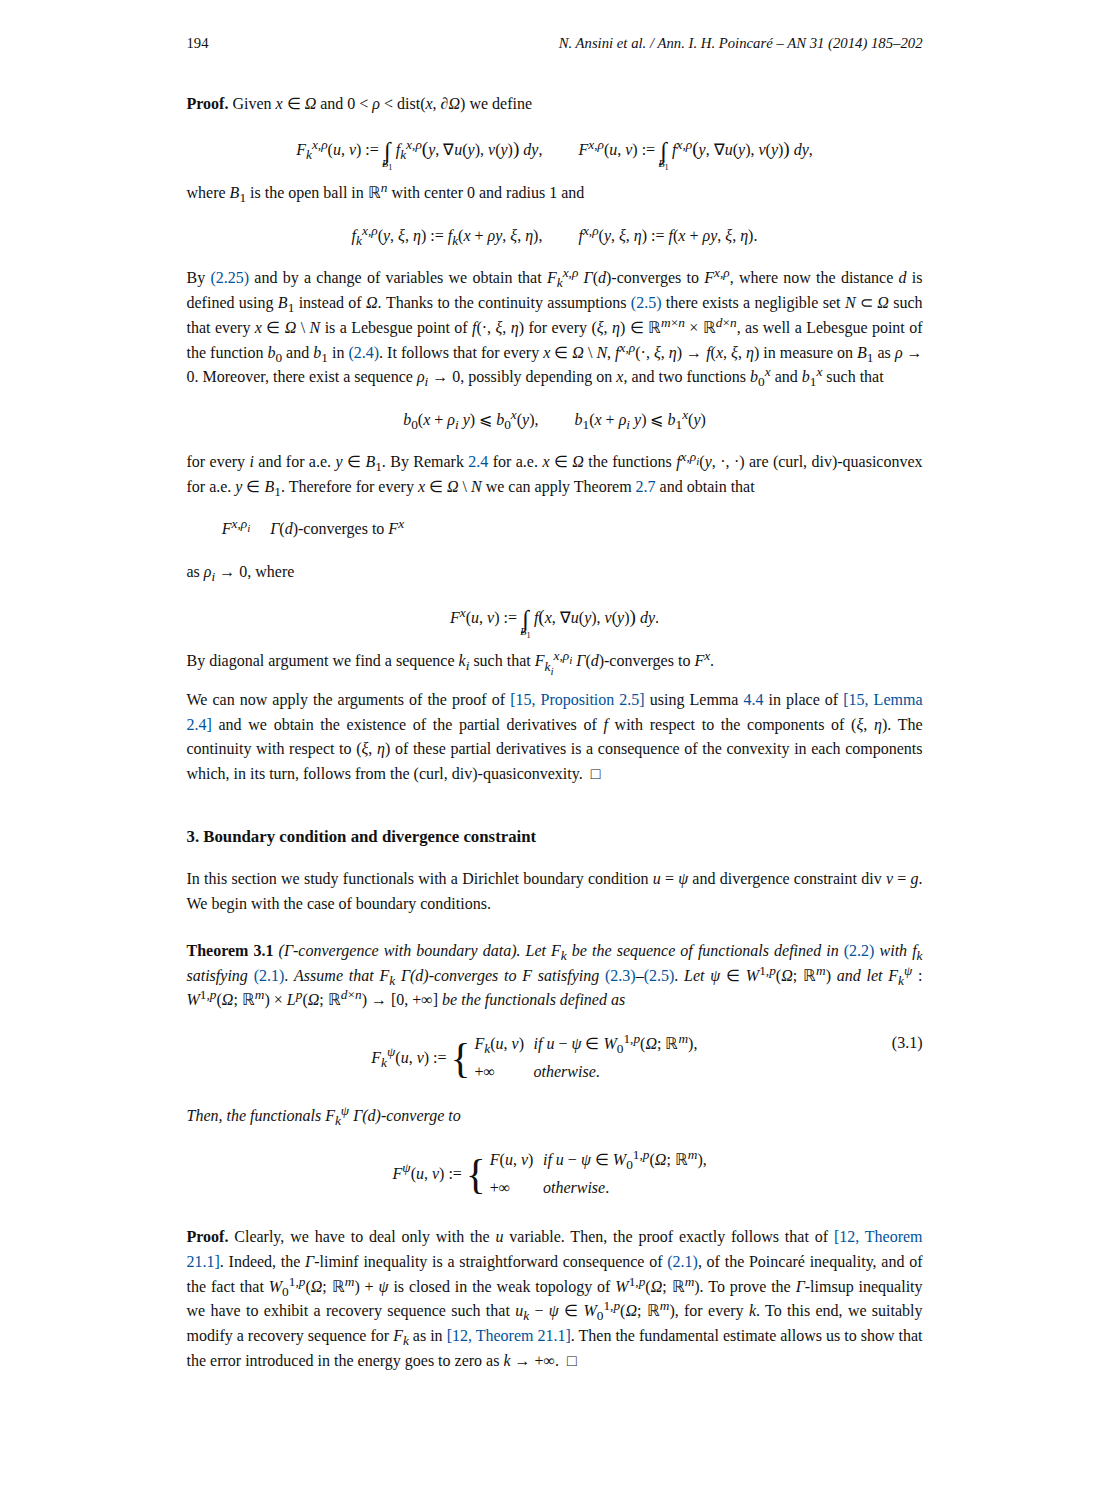194 N. Ansini et al. / Ann. I. H. Poincaré – AN 31 (2014) 185–202
Proof. Given x ∈ Ω and 0 < ρ < dist(x, ∂Ω) we define
Fkx,ρ(u, v) := ∫B1 fkx,ρ(y, ∇u(y), v(y)) dy, Fx,ρ(u, v) := ∫B1 fx,ρ(y, ∇u(y), v(y)) dy,
where B1 is the open ball in ℝn with center 0 and radius 1 and
fkx,ρ(y, ξ, η) := fk(x + ρy, ξ, η), fx,ρ(y, ξ, η) := f(x + ρy, ξ, η).
By (2.25) and by a change of variables we obtain that Fkx,ρ Γ(d)-converges to Fx,ρ, where now the distance d is defined using B1 instead of Ω. Thanks to the continuity assumptions (2.5) there exists a negligible set N ⊂ Ω such that every x ∈ Ω \ N is a Lebesgue point of f(·, ξ, η) for every (ξ, η) ∈ ℝm×n × ℝd×n, as well a Lebesgue point of the function b0 and b1 in (2.4). It follows that for every x ∈ Ω \ N, fx,ρ(·, ξ, η) → f(x, ξ, η) in measure on B1 as ρ → 0. Moreover, there exist a sequence ρi → 0, possibly depending on x, and two functions b0x and b1x such that
b0(x + ρi y) ⩽ b0x(y), b1(x + ρi y) ⩽ b1x(y)
for every i and for a.e. y ∈ B1. By Remark 2.4 for a.e. x ∈ Ω the functions fx,ρi(y, ·, ·) are (curl, div)-quasiconvex for a.e. y ∈ B1. Therefore for every x ∈ Ω \ N we can apply Theorem 2.7 and obtain that
Fx,ρi Γ(d)-converges to Fx
as ρi → 0, where
Fx(u, v) := ∫B1 f(x, ∇u(y), v(y)) dy.
By diagonal argument we find a sequence ki such that Fkix,ρi Γ(d)-converges to Fx.
We can now apply the arguments of the proof of [15, Proposition 2.5] using Lemma 4.4 in place of [15, Lemma 2.4] and we obtain the existence of the partial derivatives of f with respect to the components of (ξ, η). The continuity with respect to (ξ, η) of these partial derivatives is a consequence of the convexity in each components which, in its turn, follows from the (curl, div)-quasiconvexity. □
3. Boundary condition and divergence constraint
In this section we study functionals with a Dirichlet boundary condition u = ψ and divergence constraint div v = g. We begin with the case of boundary conditions.
Theorem 3.1 (Γ-convergence with boundary data). Let Fk be the sequence of functionals defined in (2.2) with fk satisfying (2.1). Assume that Fk Γ(d)-converges to F satisfying (2.3)–(2.5). Let ψ ∈ W1,p(Ω; ℝm) and let Fkψ : W1,p(Ω; ℝm) × Lp(Ω; ℝd×n) → [0, +∞] be the functionals defined as
Fkψ(u, v) := {
| F k ( u , v ) | if u − ψ ∈ W 0 1, p ( Ω ; ℝ m ), |
| +∞ | otherwise . |
(3.1)
Then, the functionals Fkψ Γ(d)-converge to
Fψ(u, v) := {
| F ( u , v ) | if u − ψ ∈ W 0 1, p ( Ω ; ℝ m ), |
| +∞ | otherwise . |
Proof. Clearly, we have to deal only with the u variable. Then, the proof exactly follows that of [12, Theorem 21.1]. Indeed, the Γ-liminf inequality is a straightforward consequence of (2.1), of the Poincaré inequality, and of the fact that W01,p(Ω; ℝm) + ψ is closed in the weak topology of W1,p(Ω; ℝm). To prove the Γ-limsup inequality we have to exhibit a recovery sequence such that uk − ψ ∈ W01,p(Ω; ℝm), for every k. To this end, we suitably modify a recovery sequence for Fk as in [12, Theorem 21.1]. Then the fundamental estimate allows us to show that the error introduced in the energy goes to zero as k → +∞. □